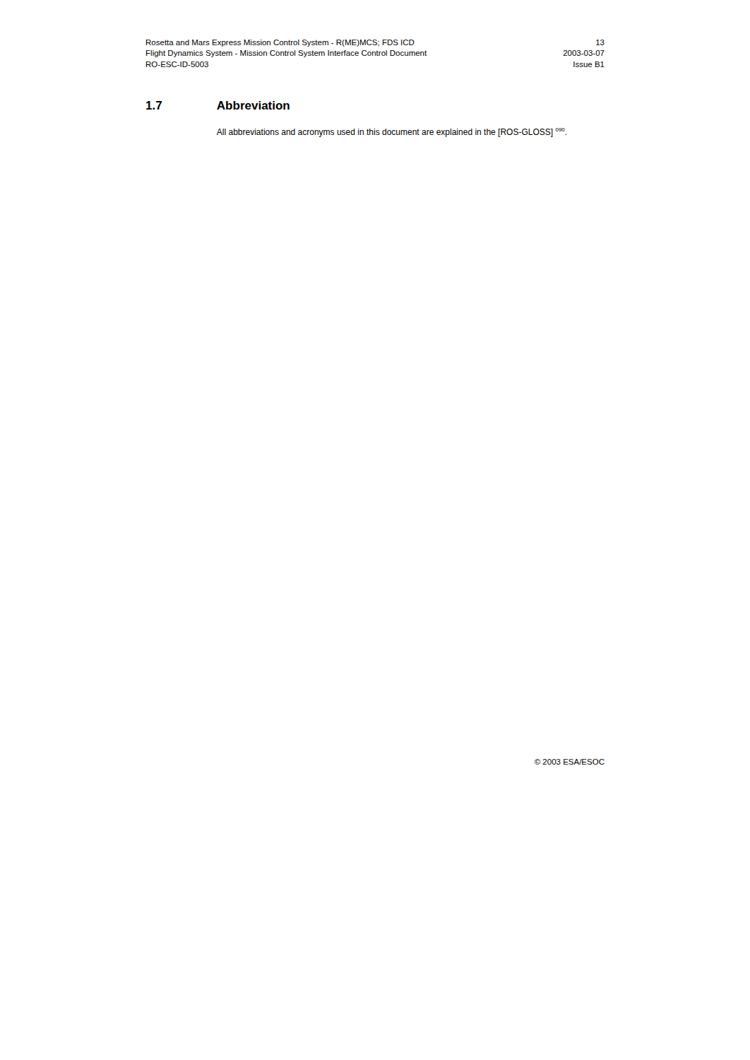| Rosetta and Mars Express Mission Control System - R(ME)MCS; FDS ICD | 13 |
| Flight Dynamics System - Mission Control System Interface Control Document | 2003-03-07 |
| RO-ESC-ID-5003 | Issue B1 |
1.7
Abbreviation
All abbreviations and acronyms used in this document are explained in the [ROS-GLOSS] 090.
© 2003 ESA/ESOC